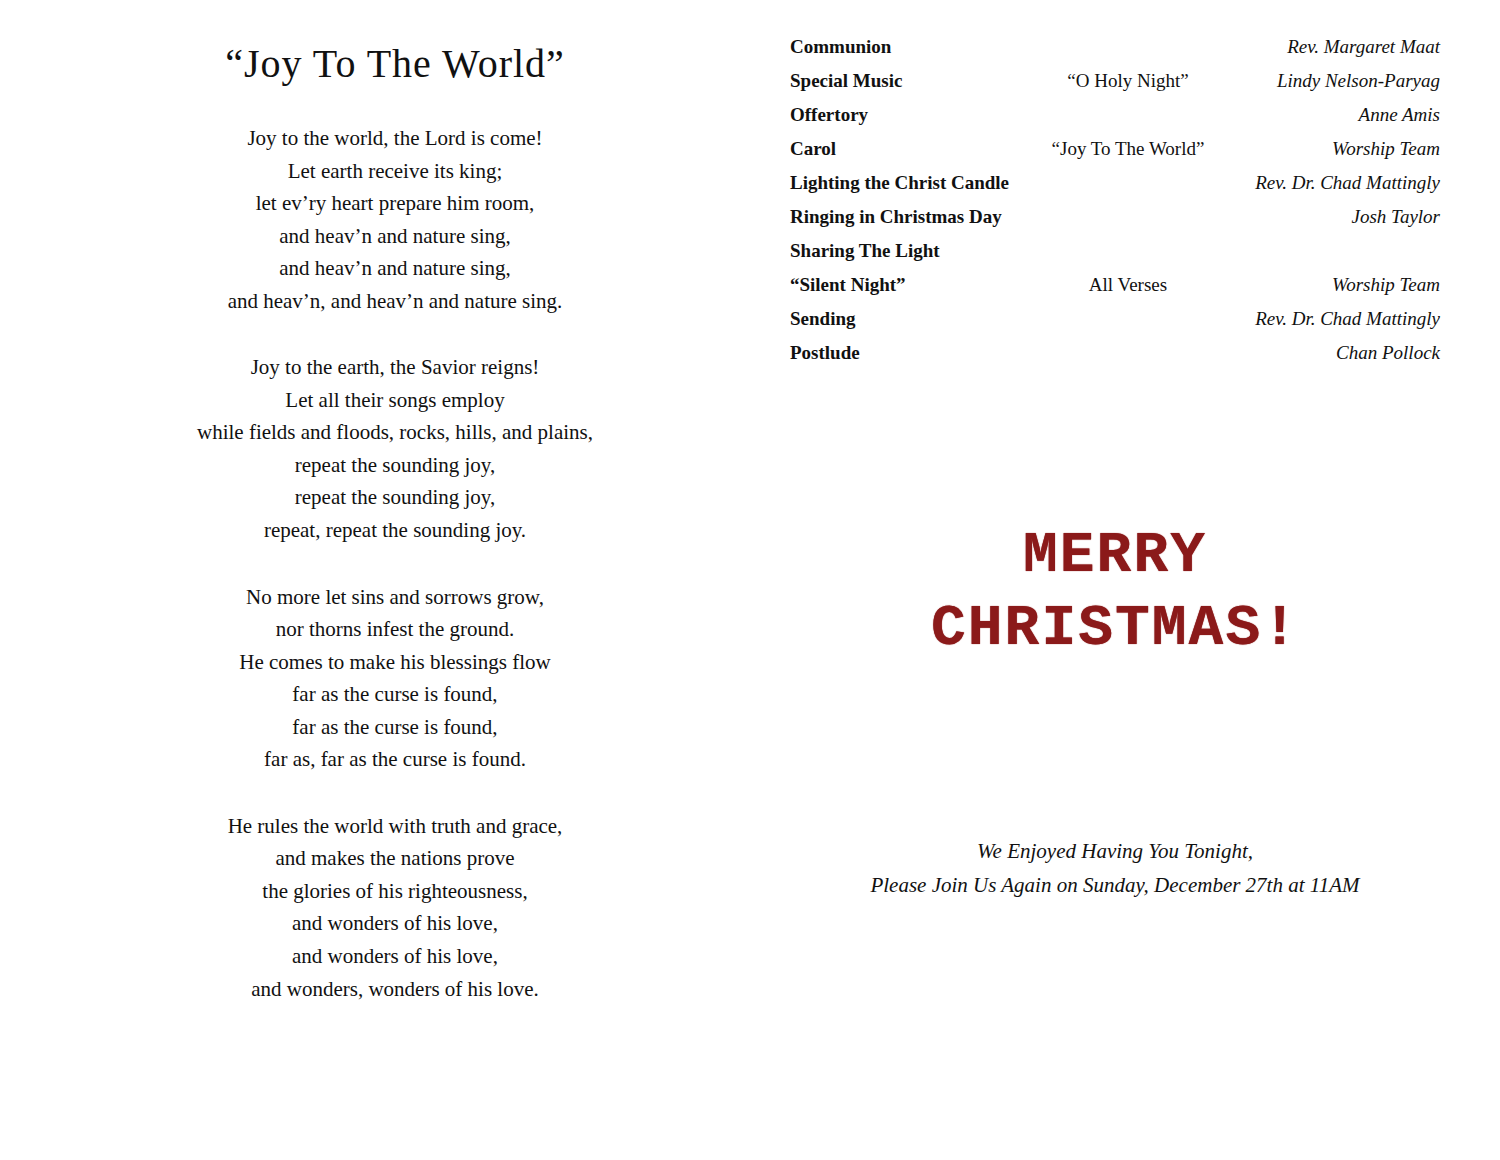“Joy To The World”
Joy to the world, the Lord is come!
Let earth receive its king;
let ev’ry heart prepare him room,
and heav’n and nature sing,
and heav’n and nature sing,
and heav’n, and heav’n and nature sing.
Joy to the earth, the Savior reigns!
Let all their songs employ
while fields and floods, rocks, hills, and plains,
repeat the sounding joy,
repeat the sounding joy,
repeat, repeat the sounding joy.
No more let sins and sorrows grow,
nor thorns infest the ground.
He comes to make his blessings flow
far as the curse is found,
far as the curse is found,
far as, far as the curse is found.
He rules the world with truth and grace,
and makes the nations prove
the glories of his righteousness,
and wonders of his love,
and wonders of his love,
and wonders, wonders of his love.
| Communion | | Rev. Margaret Maat |
| Special Music | “O Holy Night” | Lindy Nelson-Paryag |
| Offertory | | Anne Amis |
| Carol | “Joy To The World” | Worship Team |
| Lighting the Christ Candle | | Rev. Dr. Chad Mattingly |
| Ringing in Christmas Day | | Josh Taylor |
| Sharing The Light | | |
| “Silent Night” | All Verses | Worship Team |
| Sending | | Rev. Dr. Chad Mattingly |
| Postlude | | Chan Pollock |
Merry
Christmas!
We Enjoyed Having You Tonight,
Please Join Us Again on Sunday, December 27th at 11AM